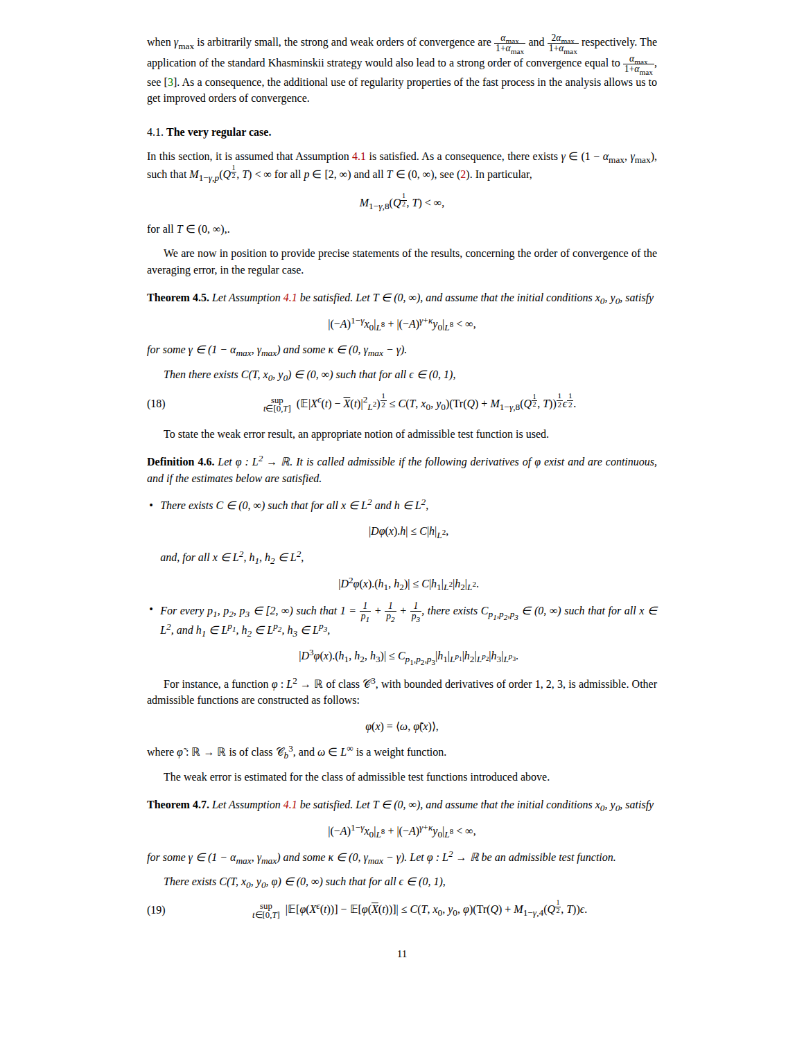when γmax is arbitrarily small, the strong and weak orders of convergence are αmax 1+αmax and 2αmax 1+αmax respectively. The application of the standard Khasminskii strategy would also lead to a strong order of convergence equal to αmax 1+αmax, see [3]. As a consequence, the additional use of regularity properties of the fast process in the analysis allows us to get improved orders of convergence.
4.1. The very regular case.
In this section, it is assumed that Assumption 4.1 is satisfied. As a consequence, there exists γ ∈ (1 − αmax, γmax), such that M1−γ,p(Q 12, T) < ∞ for all p ∈ [2, ∞) and all T ∈ (0, ∞), see (2). In particular,
M1−γ,8(Q 12, T) < ∞,
for all T ∈ (0, ∞),.
We are now in position to provide precise statements of the results, concerning the order of convergence of the averaging error, in the regular case.
Theorem 4.5. Let Assumption 4.1 be satisfied. Let T ∈ (0, ∞), and assume that the initial conditions x0, y0, satisfy
|(−A)1−γx0|L8 + |(−A)γ+κy0|L8 < ∞,
for some γ ∈ (1 − αmax, γmax) and some κ ∈ (0, γmax − γ).
Then there exists C(T, x0, y0) ∈ (0, ∞) such that for all ϵ ∈ (0, 1),
(18)
sup t∈[0,T] (𝔼|Xϵ(t) − X(t)|2L2)12 ≤ C(T, x0, y0)(Tr(Q) + M1−γ,8(Q 12, T))12ϵ12.
To state the weak error result, an appropriate notion of admissible test function is used.
Definition 4.6. Let φ : L2 → ℝ. It is called admissible if the following derivatives of φ exist and are continuous, and if the estimates below are satisfied.
There exists C ∈ (0, ∞) such that for all x ∈ L2 and h ∈ L2,
|Dφ(x).h| ≤ C|h|L2,
and, for all x ∈ L2, h1, h2 ∈ L2,
|D2φ(x).(h1, h2)| ≤ C|h1|L2|h2|L2.
For every p1, p2, p3 ∈ [2, ∞) such that 1 = 1 p1 + 1 p2 + 1 p3, there exists Cp1,p2,p3 ∈ (0, ∞) such that for all x ∈ L2, and h1 ∈ Lp1, h2 ∈ Lp2, h3 ∈ Lp3,
|D3φ(x).(h1, h2, h3)| ≤ Cp1,p2,p3|h1|Lp1|h2|Lp2|h3|Lp3.
For instance, a function φ : L2 → ℝ of class 𝒞3, with bounded derivatives of order 1, 2, 3, is admissible. Other admissible functions are constructed as follows:
φ(x) = ⟨ω, φ̃(x)⟩,
where φ̃ : ℝ → ℝ is of class 𝒞b3, and ω ∈ L∞ is a weight function.
The weak error is estimated for the class of admissible test functions introduced above.
Theorem 4.7. Let Assumption 4.1 be satisfied. Let T ∈ (0, ∞), and assume that the initial conditions x0, y0, satisfy
|(−A)1−γx0|L8 + |(−A)γ+κy0|L8 < ∞,
for some γ ∈ (1 − αmax, γmax) and some κ ∈ (0, γmax − γ). Let φ : L2 → ℝ be an admissible test function.
There exists C(T, x0, y0, φ) ∈ (0, ∞) such that for all ϵ ∈ (0, 1),
(19)
sup t∈[0,T] |𝔼[φ(Xϵ(t))] − 𝔼[φ(X(t))]| ≤ C(T, x0, y0, φ)(Tr(Q) + M1−γ,4(Q 12, T))ϵ.
11